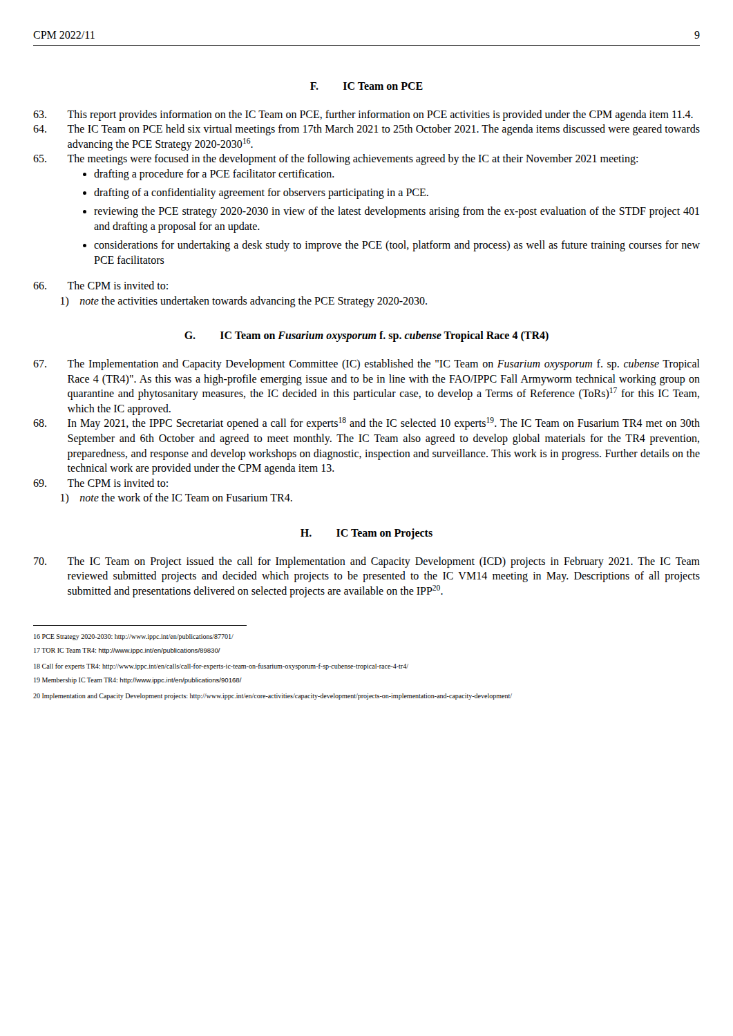CPM 2022/11 9
F. IC Team on PCE
63. This report provides information on the IC Team on PCE, further information on PCE activities is provided under the CPM agenda item 11.4.
64. The IC Team on PCE held six virtual meetings from 17th March 2021 to 25th October 2021. The agenda items discussed were geared towards advancing the PCE Strategy 2020-203016.
65. The meetings were focused in the development of the following achievements agreed by the IC at their November 2021 meeting:
drafting a procedure for a PCE facilitator certification.
drafting of a confidentiality agreement for observers participating in a PCE.
reviewing the PCE strategy 2020-2030 in view of the latest developments arising from the ex-post evaluation of the STDF project 401 and drafting a proposal for an update.
considerations for undertaking a desk study to improve the PCE (tool, platform and process) as well as future training courses for new PCE facilitators
66. The CPM is invited to:
note the activities undertaken towards advancing the PCE Strategy 2020-2030.
G. IC Team on Fusarium oxysporum f. sp. cubense Tropical Race 4 (TR4)
67. The Implementation and Capacity Development Committee (IC) established the "IC Team on Fusarium oxysporum f. sp. cubense Tropical Race 4 (TR4)". As this was a high-profile emerging issue and to be in line with the FAO/IPPC Fall Armyworm technical working group on quarantine and phytosanitary measures, the IC decided in this particular case, to develop a Terms of Reference (ToRs)17 for this IC Team, which the IC approved.
68. In May 2021, the IPPC Secretariat opened a call for experts18 and the IC selected 10 experts19. The IC Team on Fusarium TR4 met on 30th September and 6th October and agreed to meet monthly. The IC Team also agreed to develop global materials for the TR4 prevention, preparedness, and response and develop workshops on diagnostic, inspection and surveillance. This work is in progress. Further details on the technical work are provided under the CPM agenda item 13.
69. The CPM is invited to:
note the work of the IC Team on Fusarium TR4.
H. IC Team on Projects
70. The IC Team on Project issued the call for Implementation and Capacity Development (ICD) projects in February 2021. The IC Team reviewed submitted projects and decided which projects to be presented to the IC VM14 meeting in May. Descriptions of all projects submitted and presentations delivered on selected projects are available on the IPP20.
16 PCE Strategy 2020-2030: http://www.ippc.int/en/publications/87701/
17 TOR IC Team TR4: http://www.ippc.int/en/publications/89830/
18 Call for experts TR4: http://www.ippc.int/en/calls/call-for-experts-ic-team-on-fusarium-oxysporum-f-sp-cubense-tropical-race-4-tr4/
19 Membership IC Team TR4: http://www.ippc.int/en/publications/90168/
20 Implementation and Capacity Development projects: http://www.ippc.int/en/core-activities/capacity-development/projects-on-implementation-and-capacity-development/